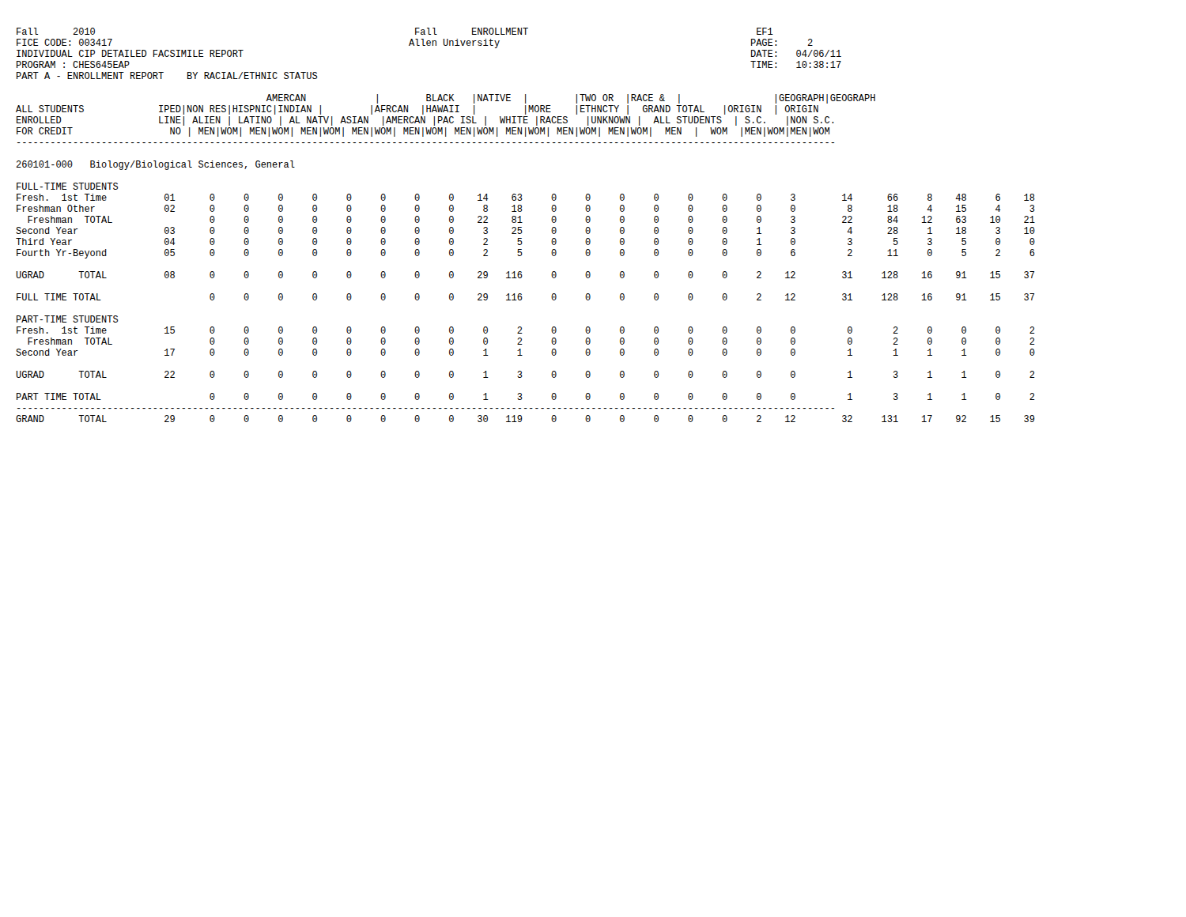Fall 2010 Fall ENROLLMENT EF1 FICE CODE: 003417 Allen University PAGE: 2 INDIVIDUAL CIP DETAILED FACSIMILE REPORT DATE: 04/06/11 PROGRAM : CHES645EAP TIME: 10:38:17 PART A - ENROLLMENT REPORT BY RACIAL/ETHNIC STATUS AMERCAN | BLACK |NATIVE | |TWO OR |RACE & | |GEOGRAPH|GEOGRAPH ALL STUDENTS IPED|NON RES|HISPNIC|INDIAN | |AFRCAN |HAWAII | |MORE |ETHNCTY | GRAND TOTAL |ORIGIN | ORIGIN ENROLLED LINE| ALIEN | LATINO | AL NATV| ASIAN |AMERCAN |PAC ISL | WHITE |RACES |UNKNOWN | ALL STUDENTS | S.C. |NON S.C. FOR CREDIT NO | MEN|WOM| MEN|WOM| MEN|WOM| MEN|WOM| MEN|WOM| MEN|WOM| MEN|WOM| MEN|WOM| MEN|WOM| MEN | WOM |MEN|WOM|MEN|WOM ------------------------------------------------------------------------------------------------------------------------------------------------ 260101-000 Biology/Biological Sciences, General FULL-TIME STUDENTS Fresh. 1st Time 01 0 0 0 0 0 0 0 0 14 63 0 0 0 0 0 0 0 3 14 66 8 48 6 18 Freshman Other 02 0 0 0 0 0 0 0 0 8 18 0 0 0 0 0 0 0 0 8 18 4 15 4 3 Freshman TOTAL 0 0 0 0 0 0 0 0 22 81 0 0 0 0 0 0 0 3 22 84 12 63 10 21 Second Year 03 0 0 0 0 0 0 0 0 3 25 0 0 0 0 0 0 1 3 4 28 1 18 3 10 Third Year 04 0 0 0 0 0 0 0 0 2 5 0 0 0 0 0 0 1 0 3 5 3 5 0 0 Fourth Yr-Beyond 05 0 0 0 0 0 0 0 0 2 5 0 0 0 0 0 0 0 6 2 11 0 5 2 6 UGRAD TOTAL 08 0 0 0 0 0 0 0 0 29 116 0 0 0 0 0 0 2 12 31 128 16 91 15 37 FULL TIME TOTAL 0 0 0 0 0 0 0 0 29 116 0 0 0 0 0 0 2 12 31 128 16 91 15 37 PART-TIME STUDENTS Fresh. 1st Time 15 0 0 0 0 0 0 0 0 0 2 0 0 0 0 0 0 0 0 0 2 0 0 0 2 Freshman TOTAL 0 0 0 0 0 0 0 0 0 2 0 0 0 0 0 0 0 0 0 2 0 0 0 2 Second Year 17 0 0 0 0 0 0 0 0 1 1 0 0 0 0 0 0 0 0 1 1 1 1 0 0 UGRAD TOTAL 22 0 0 0 0 0 0 0 0 1 3 0 0 0 0 0 0 0 0 1 3 1 1 0 2 PART TIME TOTAL 0 0 0 0 0 0 0 0 1 3 0 0 0 0 0 0 0 0 1 3 1 1 0 2 ------------------------------------------------------------------------------------------------------------------------------------------------ GRAND TOTAL 29 0 0 0 0 0 0 0 0 30 119 0 0 0 0 0 0 2 12 32 131 17 92 15 39